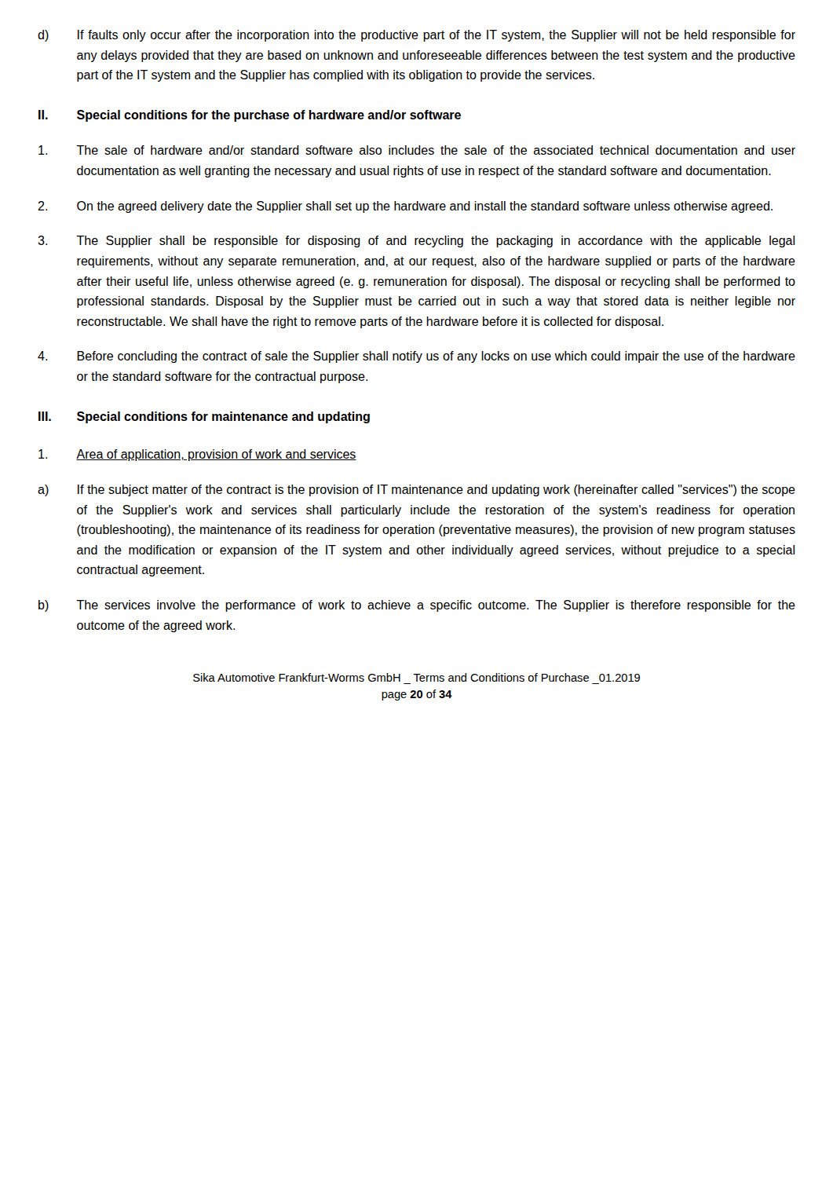d)
If faults only occur after the incorporation into the productive part of the IT system, the Supplier will not be held responsible for any delays provided that they are based on unknown and unforeseeable differences between the test system and the productive part of the IT system and the Supplier has complied with its obligation to provide the services.
II. Special conditions for the purchase of hardware and/or software
1.
The sale of hardware and/or standard software also includes the sale of the associated technical documentation and user documentation as well granting the necessary and usual rights of use in respect of the standard software and documentation.
2.
On the agreed delivery date the Supplier shall set up the hardware and install the standard software unless otherwise agreed.
3.
The Supplier shall be responsible for disposing of and recycling the packaging in accordance with the applicable legal requirements, without any separate remuneration, and, at our request, also of the hardware supplied or parts of the hardware after their useful life, unless otherwise agreed (e. g. remuneration for disposal). The disposal or recycling shall be performed to professional standards. Disposal by the Supplier must be carried out in such a way that stored data is neither legible nor reconstructable. We shall have the right to remove parts of the hardware before it is collected for disposal.
4.
Before concluding the contract of sale the Supplier shall notify us of any locks on use which could impair the use of the hardware or the standard software for the contractual purpose.
III. Special conditions for maintenance and updating
1. Area of application, provision of work and services
a)
If the subject matter of the contract is the provision of IT maintenance and updating work (hereinafter called "services") the scope of the Supplier's work and services shall particularly include the restoration of the system's readiness for operation (troubleshooting), the maintenance of its readiness for operation (preventative measures), the provision of new program statuses and the modification or expansion of the IT system and other individually agreed services, without prejudice to a special contractual agreement.
b)
The services involve the performance of work to achieve a specific outcome. The Supplier is therefore responsible for the outcome of the agreed work.
Sika Automotive Frankfurt-Worms GmbH _ Terms and Conditions of Purchase _01.2019
page 20 of 34